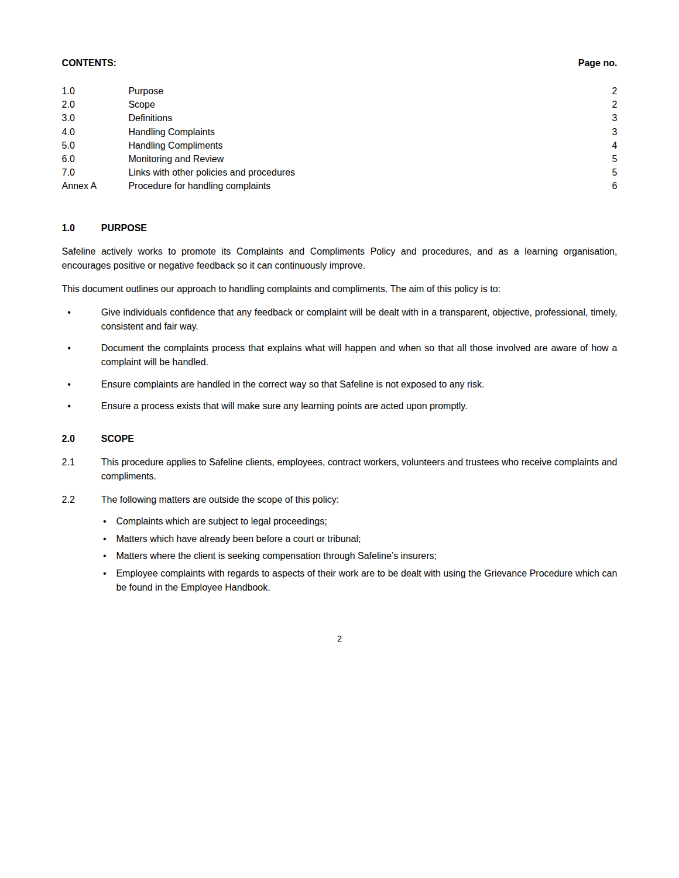CONTENTS: Page no.
| 1.0 | Purpose | 2 |
| 2.0 | Scope | 2 |
| 3.0 | Definitions | 3 |
| 4.0 | Handling Complaints | 3 |
| 5.0 | Handling Compliments | 4 |
| 6.0 | Monitoring and Review | 5 |
| 7.0 | Links with other policies and procedures | 5 |
| Annex A | Procedure for handling complaints | 6 |
1.0 PURPOSE
Safeline actively works to promote its Complaints and Compliments Policy and procedures, and as a learning organisation, encourages positive or negative feedback so it can continuously improve.
This document outlines our approach to handling complaints and compliments. The aim of this policy is to:
Give individuals confidence that any feedback or complaint will be dealt with in a transparent, objective, professional, timely, consistent and fair way.
Document the complaints process that explains what will happen and when so that all those involved are aware of how a complaint will be handled.
Ensure complaints are handled in the correct way so that Safeline is not exposed to any risk.
Ensure a process exists that will make sure any learning points are acted upon promptly.
2.0 SCOPE
2.1
This procedure applies to Safeline clients, employees, contract workers, volunteers and trustees who receive complaints and compliments.
2.2
The following matters are outside the scope of this policy:
Complaints which are subject to legal proceedings;
Matters which have already been before a court or tribunal;
Matters where the client is seeking compensation through Safeline’s insurers;
Employee complaints with regards to aspects of their work are to be dealt with using the Grievance Procedure which can be found in the Employee Handbook.
2